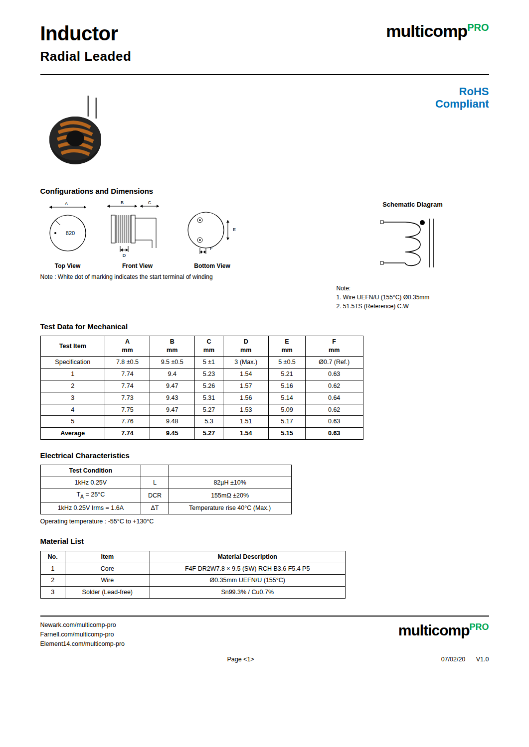Inductor
Radial Leaded
multicompPRO
RoHS
Compliant
Configurations and Dimensions
A 820 B C D E F
Top View Front View Bottom View
Note : White dot of marking indicates the start terminal of winding
Schematic Diagram
Note:
1. Wire UEFN/U (155°C) Ø0.35mm
2. 51.5TS (Reference) C.W
Test Data for Mechanical
| Test Item | A mm | B mm | C mm | D mm | E mm | F mm |
| --- | --- | --- | --- | --- | --- | --- |
| Specification | 7.8 ±0.5 | 9.5 ±0.5 | 5 ±1 | 3 (Max.) | 5 ±0.5 | Ø0.7 (Ref.) |
| 1 | 7.74 | 9.4 | 5.23 | 1.54 | 5.21 | 0.63 |
| 2 | 7.74 | 9.47 | 5.26 | 1.57 | 5.16 | 0.62 |
| 3 | 7.73 | 9.43 | 5.31 | 1.56 | 5.14 | 0.64 |
| 4 | 7.75 | 9.47 | 5.27 | 1.53 | 5.09 | 0.62 |
| 5 | 7.76 | 9.48 | 5.3 | 1.51 | 5.17 | 0.63 |
| Average | 7.74 | 9.45 | 5.27 | 1.54 | 5.15 | 0.63 |
Electrical Characteristics
| Test Condition | | |
| --- | --- | --- |
| 1kHz 0.25V | L | 82µH ±10% |
| T A = 25°C | DCR | 155mΩ ±20% |
| 1kHz 0.25V Irms = 1.6A | ΔT | Temperature rise 40°C (Max.) |
Operating temperature : -55°C to +130°C
Material List
| No. | Item | Material Description |
| --- | --- | --- |
| 1 | Core | F4F DR2W7.8 × 9.5 (SW) RCH B3.6 F5.4 P5 |
| 2 | Wire | Ø0.35mm UEFN/U (155°C) |
| 3 | Solder (Lead-free) | Sn99.3% / Cu0.7% |
Newark.com/multicomp-pro
Farnell.com/multicomp-pro
Element14.com/multicomp-pro
multicompPRO
Page <1>
07/02/20 V1.0